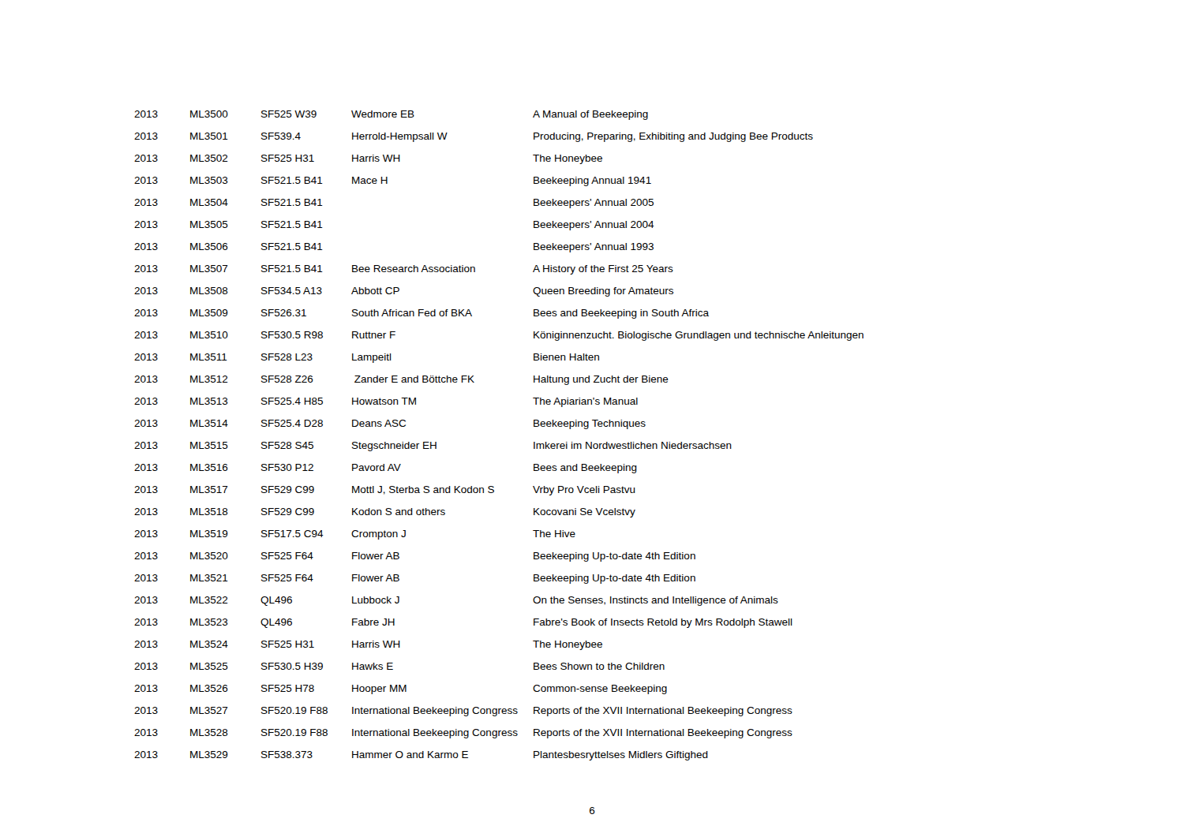| 2013 | ML3500 | SF525 W39 | Wedmore EB | A Manual of Beekeeping |
| 2013 | ML3501 | SF539.4 | Herrold-Hempsall W | Producing, Preparing, Exhibiting and Judging Bee Products |
| 2013 | ML3502 | SF525 H31 | Harris WH | The Honeybee |
| 2013 | ML3503 | SF521.5 B41 | Mace H | Beekeeping Annual 1941 |
| 2013 | ML3504 | SF521.5 B41 | | Beekeepers' Annual 2005 |
| 2013 | ML3505 | SF521.5 B41 | | Beekeepers' Annual 2004 |
| 2013 | ML3506 | SF521.5 B41 | | Beekeepers' Annual 1993 |
| 2013 | ML3507 | SF521.5 B41 | Bee Research Association | A History of the First 25 Years |
| 2013 | ML3508 | SF534.5 A13 | Abbott CP | Queen Breeding for Amateurs |
| 2013 | ML3509 | SF526.31 | South African Fed of BKA | Bees and Beekeeping in South Africa |
| 2013 | ML3510 | SF530.5 R98 | Ruttner F | Königinnenzucht. Biologische Grundlagen und technische Anleitungen |
| 2013 | ML3511 | SF528 L23 | Lampeitl | Bienen Halten |
| 2013 | ML3512 | SF528 Z26 | Zander E and Böttche FK | Haltung und Zucht der Biene |
| 2013 | ML3513 | SF525.4 H85 | Howatson TM | The Apiarian's Manual |
| 2013 | ML3514 | SF525.4 D28 | Deans ASC | Beekeeping Techniques |
| 2013 | ML3515 | SF528 S45 | Stegschneider EH | Imkerei im Nordwestlichen Niedersachsen |
| 2013 | ML3516 | SF530 P12 | Pavord AV | Bees and Beekeeping |
| 2013 | ML3517 | SF529 C99 | Mottl J, Sterba S and Kodon S | Vrby Pro Vceli Pastvu |
| 2013 | ML3518 | SF529 C99 | Kodon S and others | Kocovani Se Vcelstvy |
| 2013 | ML3519 | SF517.5 C94 | Crompton J | The Hive |
| 2013 | ML3520 | SF525 F64 | Flower AB | Beekeeping Up-to-date 4th Edition |
| 2013 | ML3521 | SF525 F64 | Flower AB | Beekeeping Up-to-date 4th Edition |
| 2013 | ML3522 | QL496 | Lubbock J | On the Senses, Instincts and Intelligence of Animals |
| 2013 | ML3523 | QL496 | Fabre JH | Fabre's Book of Insects Retold by Mrs Rodolph Stawell |
| 2013 | ML3524 | SF525 H31 | Harris WH | The Honeybee |
| 2013 | ML3525 | SF530.5 H39 | Hawks E | Bees Shown to the Children |
| 2013 | ML3526 | SF525 H78 | Hooper MM | Common-sense Beekeeping |
| 2013 | ML3527 | SF520.19 F88 | International Beekeeping Congress | Reports of the XVII International Beekeeping Congress |
| 2013 | ML3528 | SF520.19 F88 | International Beekeeping Congress | Reports of the XVII International Beekeeping Congress |
| 2013 | ML3529 | SF538.373 | Hammer O and Karmo E | Plantesbesryttelses Midlers Giftighed |
6